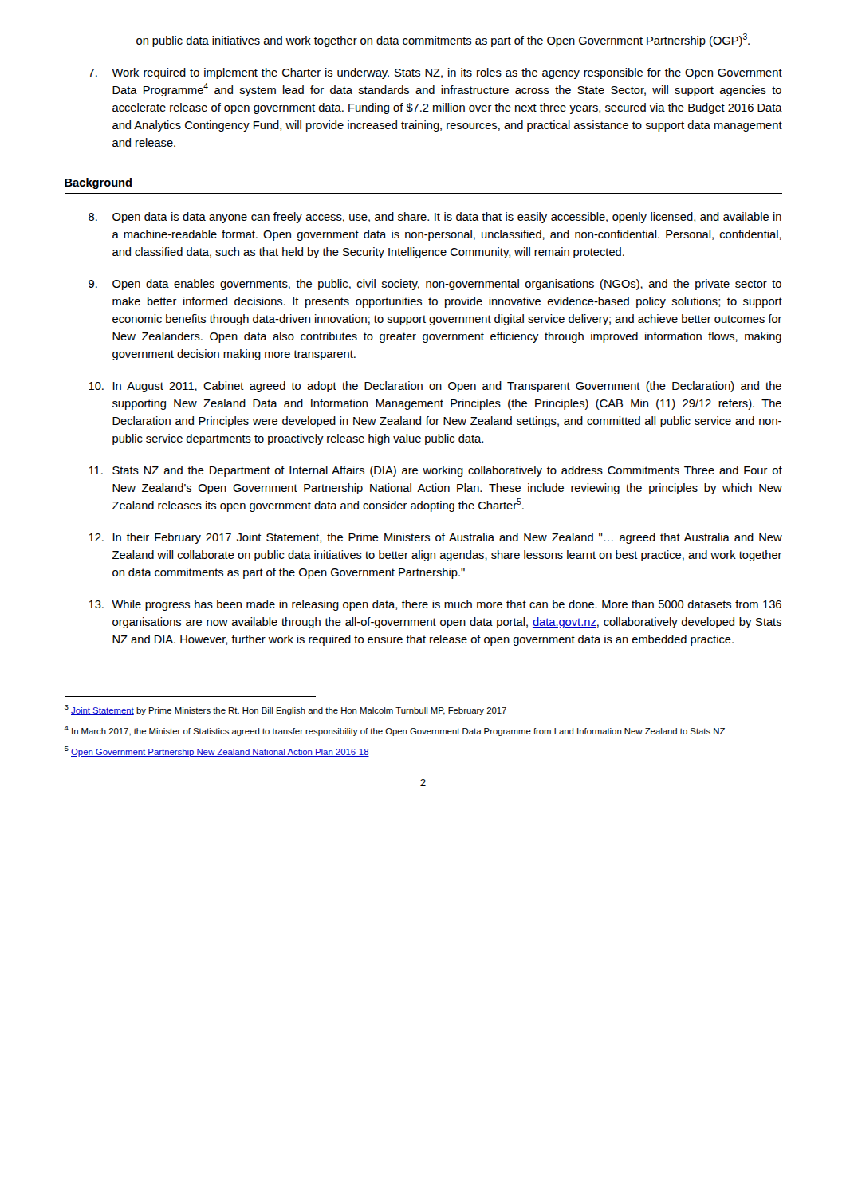on public data initiatives and work together on data commitments as part of the Open Government Partnership (OGP)3.
7.
Work required to implement the Charter is underway. Stats NZ, in its roles as the agency responsible for the Open Government Data Programme4 and system lead for data standards and infrastructure across the State Sector, will support agencies to accelerate release of open government data. Funding of $7.2 million over the next three years, secured via the Budget 2016 Data and Analytics Contingency Fund, will provide increased training, resources, and practical assistance to support data management and release.
Background
8.
Open data is data anyone can freely access, use, and share. It is data that is easily accessible, openly licensed, and available in a machine-readable format. Open government data is non-personal, unclassified, and non-confidential. Personal, confidential, and classified data, such as that held by the Security Intelligence Community, will remain protected.
9.
Open data enables governments, the public, civil society, non-governmental organisations (NGOs), and the private sector to make better informed decisions. It presents opportunities to provide innovative evidence-based policy solutions; to support economic benefits through data-driven innovation; to support government digital service delivery; and achieve better outcomes for New Zealanders. Open data also contributes to greater government efficiency through improved information flows, making government decision making more transparent.
10.
In August 2011, Cabinet agreed to adopt the Declaration on Open and Transparent Government (the Declaration) and the supporting New Zealand Data and Information Management Principles (the Principles) (CAB Min (11) 29/12 refers). The Declaration and Principles were developed in New Zealand for New Zealand settings, and committed all public service and non-public service departments to proactively release high value public data.
11.
Stats NZ and the Department of Internal Affairs (DIA) are working collaboratively to address Commitments Three and Four of New Zealand's Open Government Partnership National Action Plan. These include reviewing the principles by which New Zealand releases its open government data and consider adopting the Charter5.
12.
In their February 2017 Joint Statement, the Prime Ministers of Australia and New Zealand "… agreed that Australia and New Zealand will collaborate on public data initiatives to better align agendas, share lessons learnt on best practice, and work together on data commitments as part of the Open Government Partnership."
13.
While progress has been made in releasing open data, there is much more that can be done. More than 5000 datasets from 136 organisations are now available through the all-of-government open data portal, data.govt.nz, collaboratively developed by Stats NZ and DIA. However, further work is required to ensure that release of open government data is an embedded practice.
3 Joint Statement by Prime Ministers the Rt. Hon Bill English and the Hon Malcolm Turnbull MP, February 2017
4 In March 2017, the Minister of Statistics agreed to transfer responsibility of the Open Government Data Programme from Land Information New Zealand to Stats NZ
5 Open Government Partnership New Zealand National Action Plan 2016-18
2